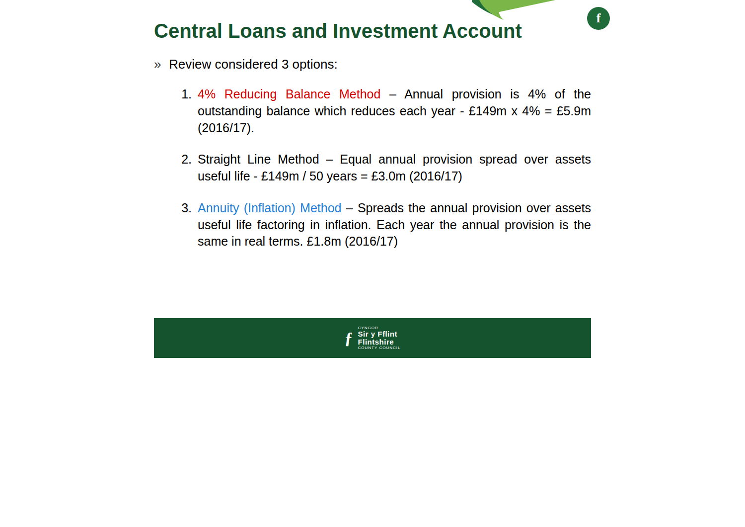f
Central Loans and Investment Account
Review considered 3 options:
4% Reducing Balance Method – Annual provision is 4% of the outstanding balance which reduces each year - £149m x 4% = £5.9m (2016/17).
Straight Line Method – Equal annual provision spread over assets useful life - £149m / 50 years = £3.0m (2016/17)
Annuity (Inflation) Method – Spreads the annual provision over assets useful life factoring in inflation. Each year the annual provision is the same in real terms. £1.8m (2016/17)
ƒ CYNGOR Sir y Fflint Flintshire COUNTY COUNCIL